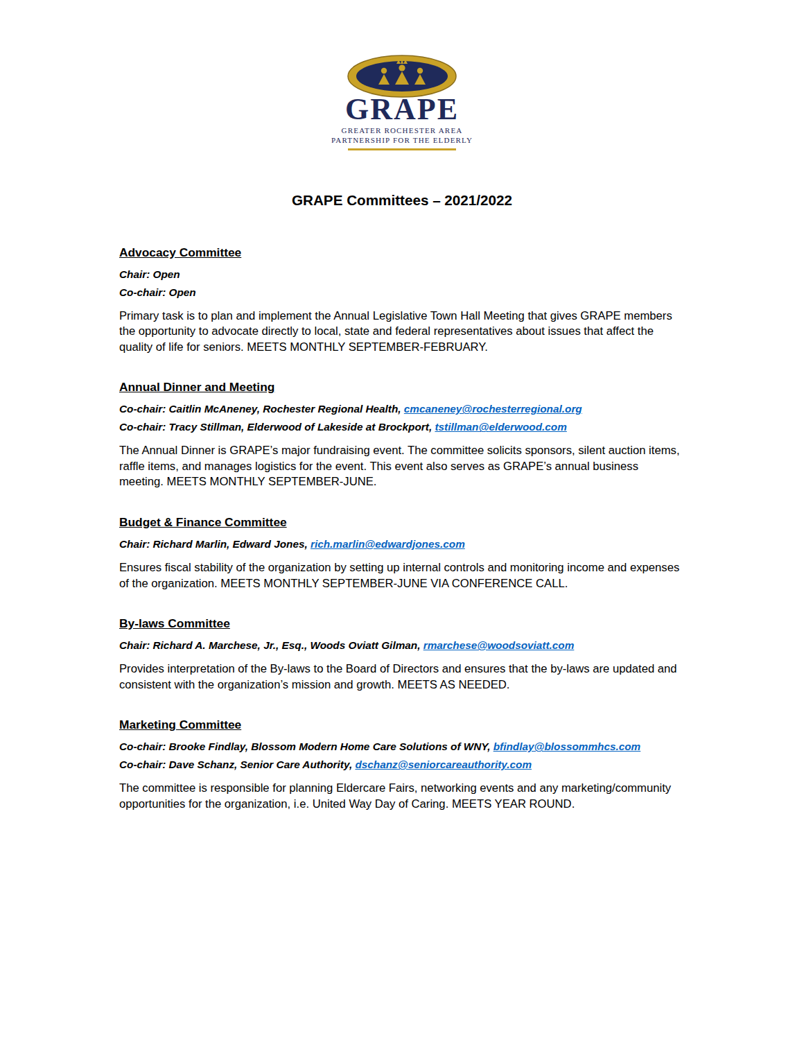GRAPE GREATER ROCHESTER AREA PARTNERSHIP FOR THE ELDERLY
GRAPE Committees – 2021/2022
Advocacy Committee
Chair: Open
Co-chair: Open
Primary task is to plan and implement the Annual Legislative Town Hall Meeting that gives GRAPE members the opportunity to advocate directly to local, state and federal representatives about issues that affect the quality of life for seniors. MEETS MONTHLY SEPTEMBER-FEBRUARY.
Annual Dinner and Meeting
Co-chair: Caitlin McAneney, Rochester Regional Health, cmcaneney@rochesterregional.org
Co-chair: Tracy Stillman, Elderwood of Lakeside at Brockport, tstillman@elderwood.com
The Annual Dinner is GRAPE’s major fundraising event. The committee solicits sponsors, silent auction items, raffle items, and manages logistics for the event. This event also serves as GRAPE’s annual business meeting. MEETS MONTHLY SEPTEMBER-JUNE.
Budget & Finance Committee
Chair: Richard Marlin, Edward Jones, rich.marlin@edwardjones.com
Ensures fiscal stability of the organization by setting up internal controls and monitoring income and expenses of the organization. MEETS MONTHLY SEPTEMBER-JUNE VIA CONFERENCE CALL.
By-laws Committee
Chair: Richard A. Marchese, Jr., Esq., Woods Oviatt Gilman, rmarchese@woodsoviatt.com
Provides interpretation of the By-laws to the Board of Directors and ensures that the by-laws are updated and consistent with the organization’s mission and growth. MEETS AS NEEDED.
Marketing Committee
Co-chair: Brooke Findlay, Blossom Modern Home Care Solutions of WNY, bfindlay@blossommhcs.com
Co-chair: Dave Schanz, Senior Care Authority, dschanz@seniorcareauthority.com
The committee is responsible for planning Eldercare Fairs, networking events and any marketing/community opportunities for the organization, i.e. United Way Day of Caring. MEETS YEAR ROUND.